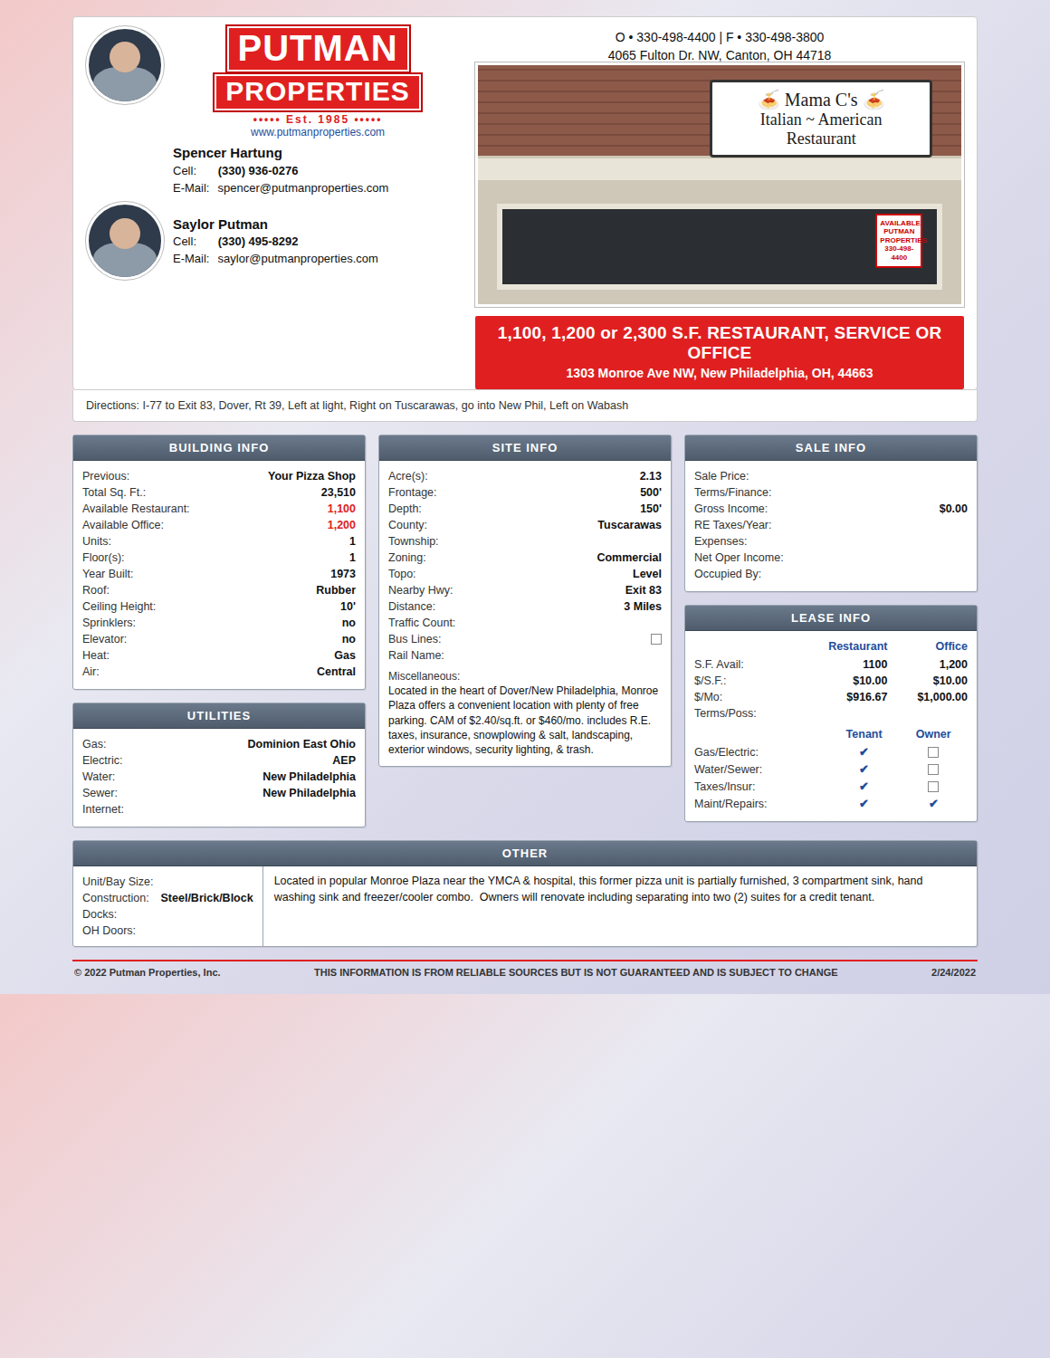PUTMAN
PROPERTIES
••••• Est. 1985 •••••
www.putmanproperties.com
Spencer Hartung
Cell: (330) 936-0276
E-Mail: spencer@putmanproperties.com
Saylor Putman
Cell: (330) 495-8292
E-Mail: saylor@putmanproperties.com
O • 330-498-4400 | F • 330-498-3800
4065 Fulton Dr. NW, Canton, OH 44718
🍝 Mama C's 🍝
Italian ~ American
Restaurant
AVAILABLE
PUTMAN
PROPERTIES
330-498-4400
1,100, 1,200 or 2,300 S.F. RESTAURANT, SERVICE OR OFFICE
1303 Monroe Ave NW, New Philadelphia, OH, 44663
Directions: I-77 to Exit 83, Dover, Rt 39, Left at light, Right on Tuscarawas, go into New Phil, Left on Wabash
BUILDING INFO
| Previous: | Your Pizza Shop |
| Total Sq. Ft.: | 23,510 |
| Available Restaurant: | 1,100 |
| Available Office: | 1,200 |
| Units: | 1 |
| Floor(s): | 1 |
| Year Built: | 1973 |
| Roof: | Rubber |
| Ceiling Height: | 10' |
| Sprinklers: | no |
| Elevator: | no |
| Heat: | Gas |
| Air: | Central |
UTILITIES
| Gas: | Dominion East Ohio |
| Electric: | AEP |
| Water: | New Philadelphia |
| Sewer: | New Philadelphia |
| Internet: | |
SITE INFO
| Acre(s): | 2.13 |
| Frontage: | 500' |
| Depth: | 150' |
| County: | Tuscarawas |
| Township: | |
| Zoning: | Commercial |
| Topo: | Level |
| Nearby Hwy: | Exit 83 |
| Distance: | 3 Miles |
| Traffic Count: | |
| Bus Lines: | |
| Rail Name: | |
Miscellaneous:
Located in the heart of Dover/New Philadelphia, Monroe Plaza offers a convenient location with plenty of free parking. CAM of $2.40/sq.ft. or $460/mo. includes R.E. taxes, insurance, snowplowing & salt, landscaping, exterior windows, security lighting, & trash.
SALE INFO
| Sale Price: | |
| Terms/Finance: | |
| Gross Income: | $0.00 |
| RE Taxes/Year: | |
| Expenses: | |
| Net Oper Income: | |
| Occupied By: | |
LEASE INFO
| | Restaurant | Office |
| --- | --- | --- |
| S.F. Avail: | 1100 | 1,200 |
| $/S.F.: | $10.00 | $10.00 |
| $/Mo: | $916.67 | $1,000.00 |
| Terms/Poss: | | |
| | Tenant | Owner |
| --- | --- | --- |
| Gas/Electric: | ✔ | |
| Water/Sewer: | ✔ | |
| Taxes/Insur: | ✔ | |
| Maint/Repairs: | ✔ | ✔ |
OTHER
| Unit/Bay Size: | |
| Construction: | Steel/Brick/Block |
| Docks: | |
| OH Doors: | |
Located in popular Monroe Plaza near the YMCA & hospital, this former pizza unit is partially furnished, 3 compartment sink, hand washing sink and freezer/cooler combo. Owners will renovate including separating into two (2) suites for a credit tenant.
© 2022 Putman Properties, Inc.
THIS INFORMATION IS FROM RELIABLE SOURCES BUT IS NOT GUARANTEED AND IS SUBJECT TO CHANGE
2/24/2022